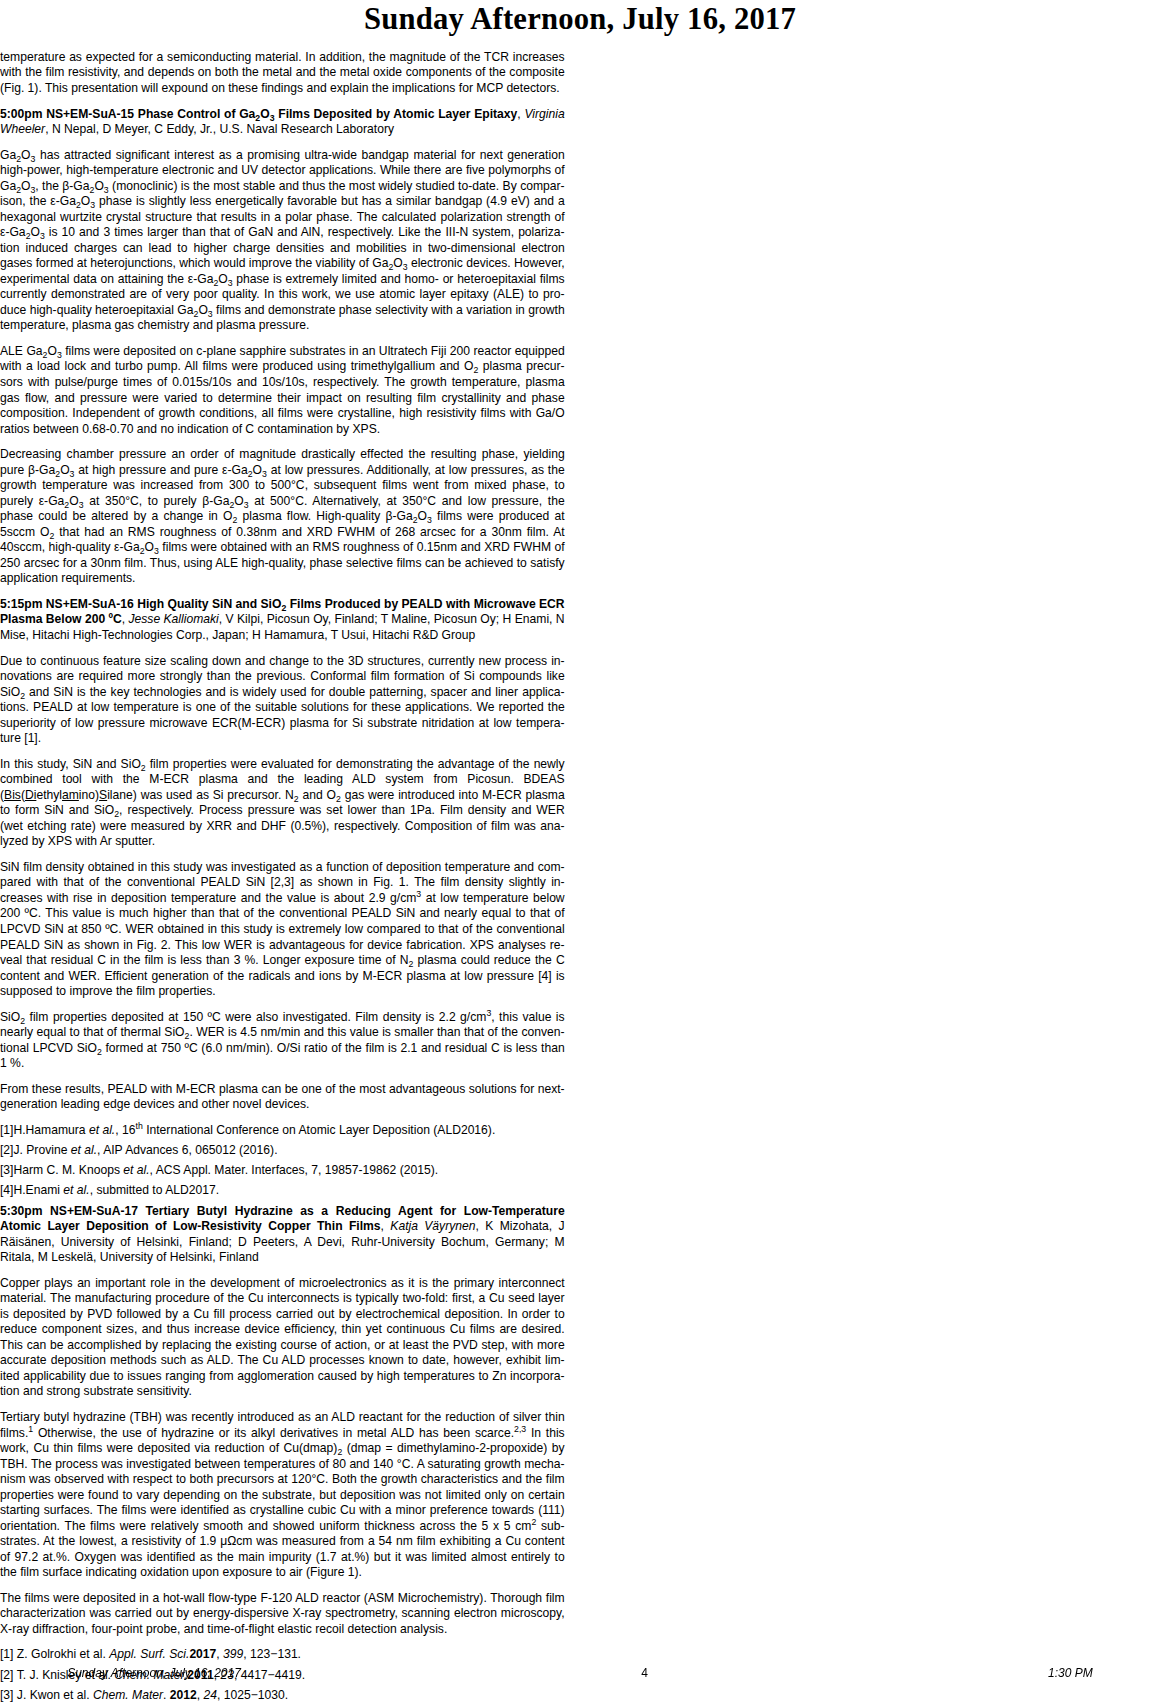Sunday Afternoon, July 16, 2017
temperature as expected for a semiconducting material. In addition, the magnitude of the TCR increases with the film resistivity, and depends on both the metal and the metal oxide components of the composite (Fig. 1). This presentation will expound on these findings and explain the implications for MCP detectors.
5:00pm NS+EM-SuA-15 Phase Control of Ga2O3 Films Deposited by Atomic Layer Epitaxy, Virginia Wheeler, N Nepal, D Meyer, C Eddy, Jr., U.S. Naval Research Laboratory
Ga2O3 has attracted significant interest as a promising ultra-wide bandgap material for next generation high-power, high-temperature electronic and UV detector applications. While there are five polymorphs of Ga2O3, the β-Ga2O3 (monoclinic) is the most stable and thus the most widely studied to-date. By comparison, the ε-Ga2O3 phase is slightly less energetically favorable but has a similar bandgap (4.9 eV) and a hexagonal wurtzite crystal structure that results in a polar phase. The calculated polarization strength of ε-Ga2O3 is 10 and 3 times larger than that of GaN and AlN, respectively. Like the III-N system, polarization induced charges can lead to higher charge densities and mobilities in two-dimensional electron gases formed at heterojunctions, which would improve the viability of Ga2O3 electronic devices. However, experimental data on attaining the ε-Ga2O3 phase is extremely limited and homo- or heteroepitaxial films currently demonstrated are of very poor quality. In this work, we use atomic layer epitaxy (ALE) to produce high-quality heteroepitaxial Ga2O3 films and demonstrate phase selectivity with a variation in growth temperature, plasma gas chemistry and plasma pressure.
ALE Ga2O3 films were deposited on c-plane sapphire substrates in an Ultratech Fiji 200 reactor equipped with a load lock and turbo pump. All films were produced using trimethylgallium and O2 plasma precursors with pulse/purge times of 0.015s/10s and 10s/10s, respectively. The growth temperature, plasma gas flow, and pressure were varied to determine their impact on resulting film crystallinity and phase composition. Independent of growth conditions, all films were crystalline, high resistivity films with Ga/O ratios between 0.68-0.70 and no indication of C contamination by XPS.
Decreasing chamber pressure an order of magnitude drastically effected the resulting phase, yielding pure β-Ga2O3 at high pressure and pure ε-Ga2O3 at low pressures. Additionally, at low pressures, as the growth temperature was increased from 300 to 500°C, subsequent films went from mixed phase, to purely ε-Ga2O3 at 350°C, to purely β-Ga2O3 at 500°C. Alternatively, at 350°C and low pressure, the phase could be altered by a change in O2 plasma flow. High-quality β-Ga2O3 films were produced at 5sccm O2 that had an RMS roughness of 0.38nm and XRD FWHM of 268 arcsec for a 30nm film. At 40sccm, high-quality ε-Ga2O3 films were obtained with an RMS roughness of 0.15nm and XRD FWHM of 250 arcsec for a 30nm film. Thus, using ALE high-quality, phase selective films can be achieved to satisfy application requirements.
5:15pm NS+EM-SuA-16 High Quality SiN and SiO2 Films Produced by PEALD with Microwave ECR Plasma Below 200 ºC, Jesse Kalliomaki, V Kilpi, Picosun Oy, Finland; T Maline, Picosun Oy; H Enami, N Mise, Hitachi High-Technologies Corp., Japan; H Hamamura, T Usui, Hitachi R&D Group
Due to continuous feature size scaling down and change to the 3D structures, currently new process innovations are required more strongly than the previous. Conformal film formation of Si compounds like SiO2 and SiN is the key technologies and is widely used for double patterning, spacer and liner applications. PEALD at low temperature is one of the suitable solutions for these applications. We reported the superiority of low pressure microwave ECR(M-ECR) plasma for Si substrate nitridation at low temperature [1].
In this study, SiN and SiO2 film properties were evaluated for demonstrating the advantage of the newly combined tool with the M-ECR plasma and the leading ALD system from Picosun. BDEAS (Bis(Diethylamino)Silane) was used as Si precursor. N2 and O2 gas were introduced into M-ECR plasma to form SiN and SiO2, respectively. Process pressure was set lower than 1Pa. Film density and WER (wet etching rate) were measured by XRR and DHF (0.5%), respectively. Composition of film was analyzed by XPS with Ar sputter.
SiN film density obtained in this study was investigated as a function of deposition temperature and compared with that of the conventional PEALD SiN [2,3] as shown in Fig. 1. The film density slightly increases with rise in deposition temperature and the value is about 2.9 g/cm3 at low temperature below 200 ºC. This value is much higher than that of the conventional PEALD SiN and nearly equal to that of LPCVD SiN at 850 ºC. WER obtained in this study is extremely low compared to that of the conventional PEALD SiN as shown in Fig. 2. This low WER is advantageous for device fabrication. XPS analyses reveal that residual C in the film is less than 3 %. Longer exposure time of N2 plasma could reduce the C content and WER. Efficient generation of the radicals and ions by M-ECR plasma at low pressure [4] is supposed to improve the film properties.
SiO2 film properties deposited at 150 ºC were also investigated. Film density is 2.2 g/cm3, this value is nearly equal to that of thermal SiO2. WER is 4.5 nm/min and this value is smaller than that of the conventional LPCVD SiO2 formed at 750 ºC (6.0 nm/min). O/Si ratio of the film is 2.1 and residual C is less than 1 %.
From these results, PEALD with M-ECR plasma can be one of the most advantageous solutions for next-generation leading edge devices and other novel devices.
[1]H.Hamamura et al., 16th International Conference on Atomic Layer Deposition (ALD2016).
[2]J. Provine et al., AIP Advances 6, 065012 (2016).
[3]Harm C. M. Knoops et al., ACS Appl. Mater. Interfaces, 7, 19857-19862 (2015).
[4]H.Enami et al., submitted to ALD2017.
5:30pm NS+EM-SuA-17 Tertiary Butyl Hydrazine as a Reducing Agent for Low-Temperature Atomic Layer Deposition of Low-Resistivity Copper Thin Films, Katja Väyrynen, K Mizohata, J Räisänen, University of Helsinki, Finland; D Peeters, A Devi, Ruhr-University Bochum, Germany; M Ritala, M Leskelä, University of Helsinki, Finland
Copper plays an important role in the development of microelectronics as it is the primary interconnect material. The manufacturing procedure of the Cu interconnects is typically two-fold: first, a Cu seed layer is deposited by PVD followed by a Cu fill process carried out by electrochemical deposition. In order to reduce component sizes, and thus increase device efficiency, thin yet continuous Cu films are desired. This can be accomplished by replacing the existing course of action, or at least the PVD step, with more accurate deposition methods such as ALD. The Cu ALD processes known to date, however, exhibit limited applicability due to issues ranging from agglomeration caused by high temperatures to Zn incorporation and strong substrate sensitivity.
Tertiary butyl hydrazine (TBH) was recently introduced as an ALD reactant for the reduction of silver thin films.1 Otherwise, the use of hydrazine or its alkyl derivatives in metal ALD has been scarce.2,3 In this work, Cu thin films were deposited via reduction of Cu(dmap)2 (dmap = dimethylamino-2-propoxide) by TBH. The process was investigated between temperatures of 80 and 140 °C. A saturating growth mechanism was observed with respect to both precursors at 120°C. Both the growth characteristics and the film properties were found to vary depending on the substrate, but deposition was not limited only on certain starting surfaces. The films were identified as crystalline cubic Cu with a minor preference towards (111) orientation. The films were relatively smooth and showed uniform thickness across the 5 x 5 cm2 substrates. At the lowest, a resistivity of 1.9 μΩcm was measured from a 54 nm film exhibiting a Cu content of 97.2 at.%. Oxygen was identified as the main impurity (1.7 at.%) but it was limited almost entirely to the film surface indicating oxidation upon exposure to air (Figure 1).
The films were deposited in a hot-wall flow-type F-120 ALD reactor (ASM Microchemistry). Thorough film characterization was carried out by energy-dispersive X-ray spectrometry, scanning electron microscopy, X-ray diffraction, four-point probe, and time-of-flight elastic recoil detection analysis.
[1] Z. Golrokhi et al. Appl. Surf. Sci. 2017, 399, 123−131.
[2] T. J. Knisley et al. Chem. Mater. 2011, 23, 4417−4419.
[3] J. Kwon et al. Chem. Mater. 2012, 24, 1025−1030.
Sunday Afternoon, July 16, 2017 1:30 PM
4